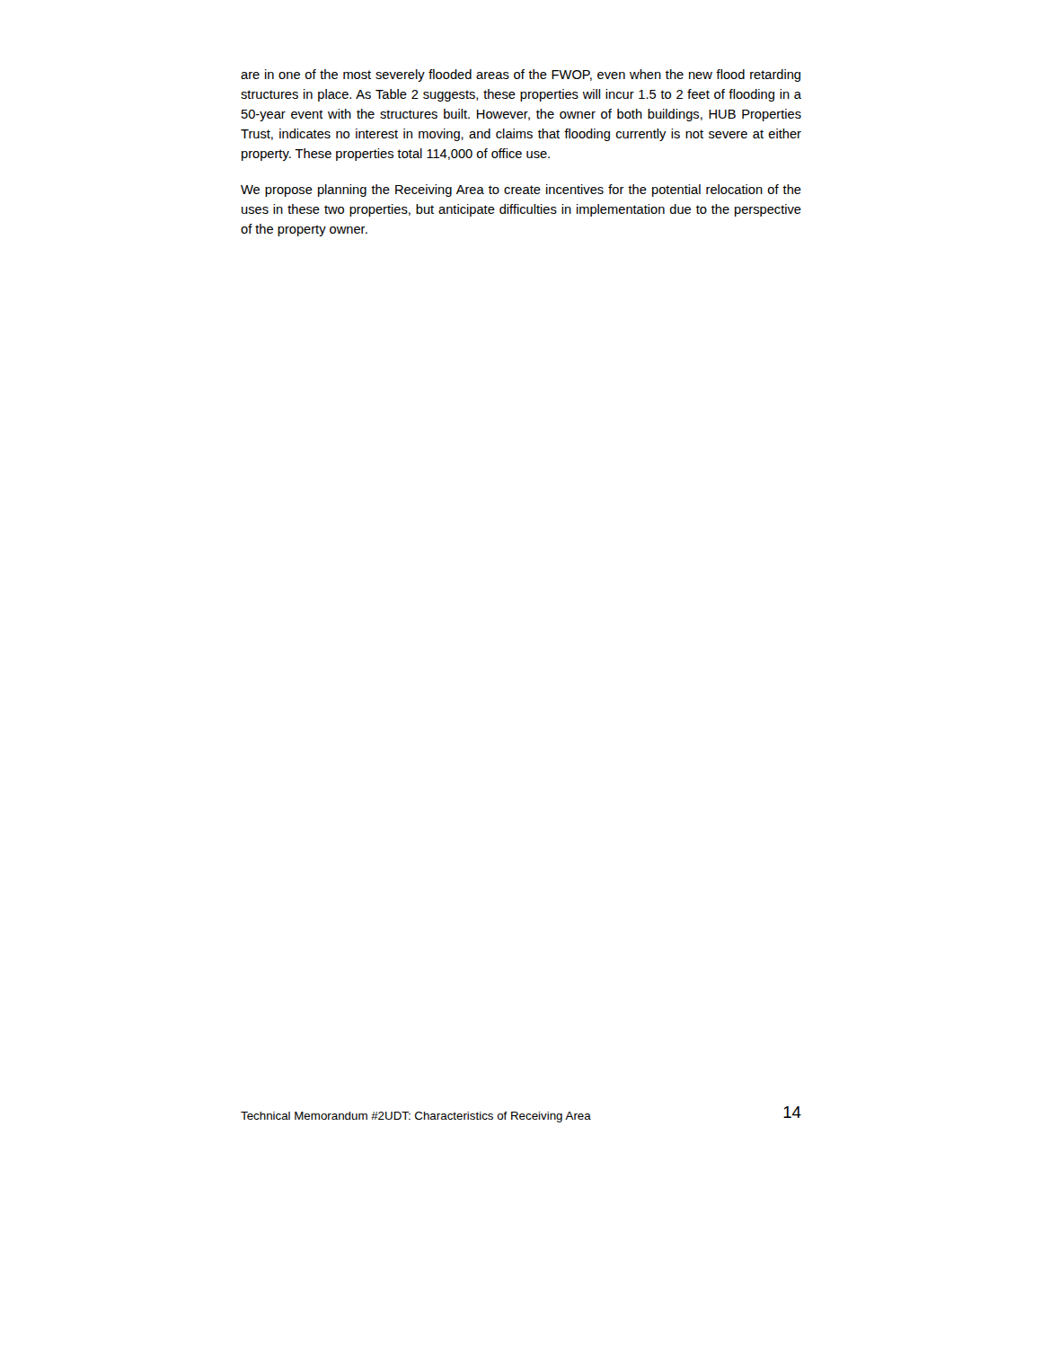are in one of the most severely flooded areas of the FWOP, even when the new flood retarding structures in place. As Table 2 suggests, these properties will incur 1.5 to 2 feet of flooding in a 50-year event with the structures built. However, the owner of both buildings, HUB Properties Trust, indicates no interest in moving, and claims that flooding currently is not severe at either property. These properties total 114,000 of office use.
We propose planning the Receiving Area to create incentives for the potential relocation of the uses in these two properties, but anticipate difficulties in implementation due to the perspective of the property owner.
Technical Memorandum #2UDT: Characteristics of Receiving Area
14